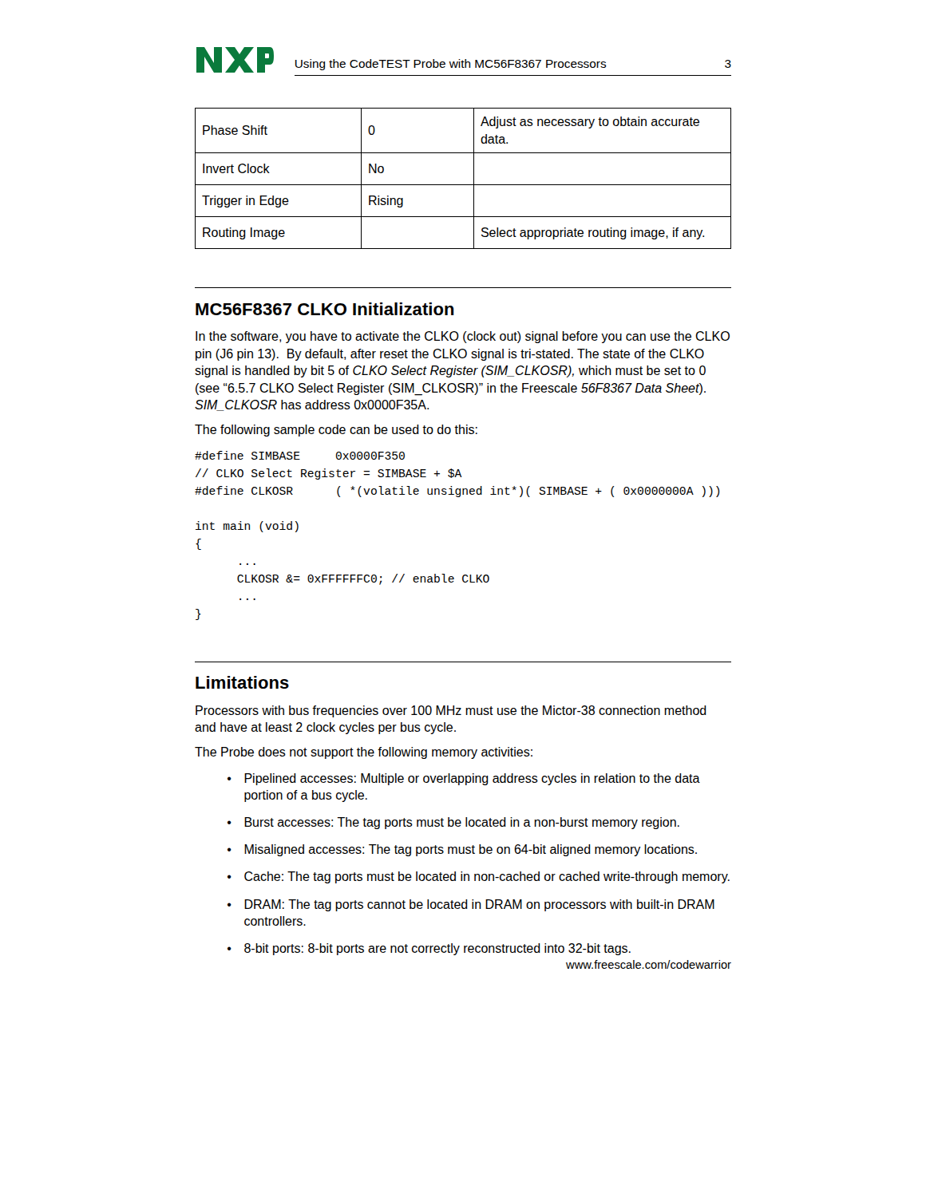Using the CodeTEST Probe with MC56F8367 Processors 3
| Phase Shift | 0 | Adjust as necessary to obtain accurate data. |
| Invert Clock | No | |
| Trigger in Edge | Rising | |
| Routing Image | | Select appropriate routing image, if any. |
MC56F8367 CLKO Initialization
In the software, you have to activate the CLKO (clock out) signal before you can use the CLKO pin (J6 pin 13). By default, after reset the CLKO signal is tri-stated. The state of the CLKO signal is handled by bit 5 of CLKO Select Register (SIM_CLKOSR), which must be set to 0 (see “6.5.7 CLKO Select Register (SIM_CLKOSR)” in the Freescale 56F8367 Data Sheet). SIM_CLKOSR has address 0x0000F35A.
The following sample code can be used to do this:
#define SIMBASE 0x0000F350 // CLKO Select Register = SIMBASE + $A #define CLKOSR ( *(volatile unsigned int*)( SIMBASE + ( 0x0000000A ))) int main (void) { ... CLKOSR &= 0xFFFFFFC0; // enable CLKO ... }
Limitations
Processors with bus frequencies over 100 MHz must use the Mictor-38 connection method and have at least 2 clock cycles per bus cycle.
The Probe does not support the following memory activities:
Pipelined accesses: Multiple or overlapping address cycles in relation to the data portion of a bus cycle.
Burst accesses: The tag ports must be located in a non-burst memory region.
Misaligned accesses: The tag ports must be on 64-bit aligned memory locations.
Cache: The tag ports must be located in non-cached or cached write-through memory.
DRAM: The tag ports cannot be located in DRAM on processors with built-in DRAM controllers.
8-bit ports: 8-bit ports are not correctly reconstructed into 32-bit tags.
www.freescale.com/codewarrior